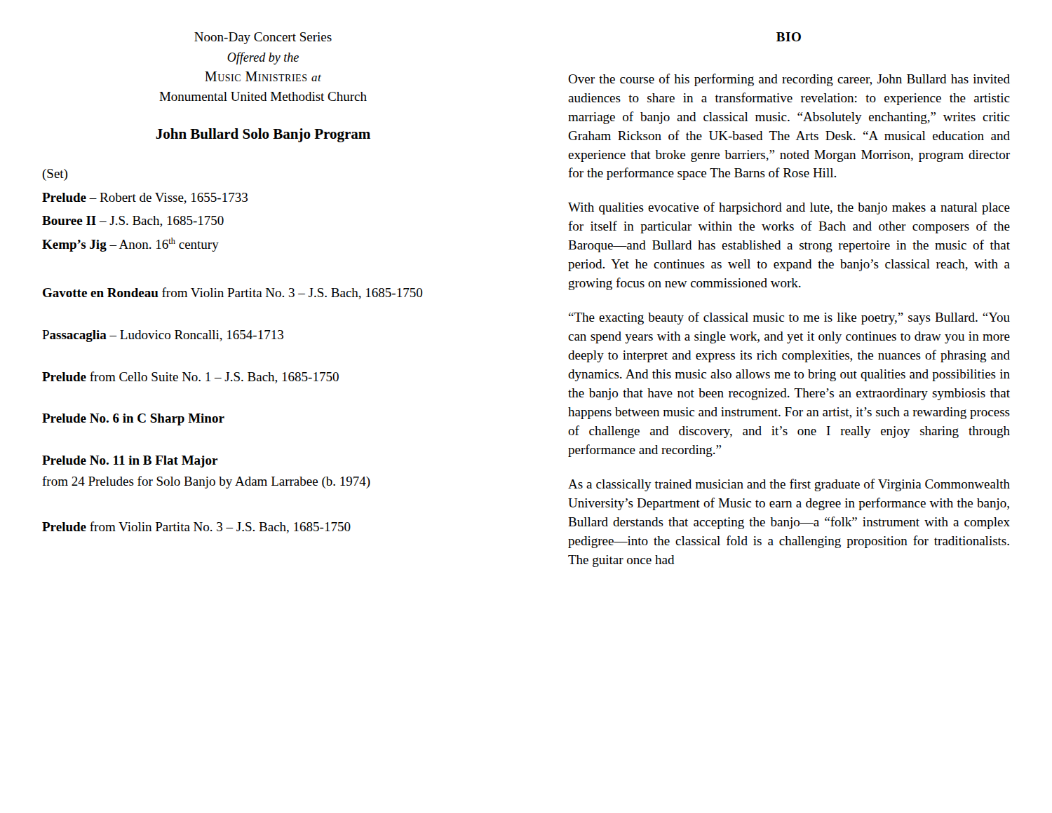Noon-Day Concert Series
Offered by the
Music Ministries at
Monumental United Methodist Church
John Bullard Solo Banjo Program
(Set)
Prelude – Robert de Visse, 1655-1733
Bouree II – J.S. Bach, 1685-1750
Kemp’s Jig – Anon. 16th century
Gavotte en Rondeau from Violin Partita No. 3 – J.S. Bach, 1685-1750
Passacaglia – Ludovico Roncalli, 1654-1713
Prelude from Cello Suite No. 1 – J.S. Bach, 1685-1750
Prelude No. 6 in C Sharp Minor
Prelude No. 11 in B Flat Major
from 24 Preludes for Solo Banjo by Adam Larrabee (b. 1974)
Prelude from Violin Partita No. 3 – J.S. Bach, 1685-1750
BIO
Over the course of his performing and recording career, John Bullard has invited audiences to share in a transformative revelation: to experience the artistic marriage of banjo and classical music. “Absolutely enchanting,” writes critic Graham Rickson of the UK-based The Arts Desk. “A musical education and experience that broke genre barriers,” noted Morgan Morrison, program director for the performance space The Barns of Rose Hill.
With qualities evocative of harpsichord and lute, the banjo makes a natural place for itself in particular within the works of Bach and other composers of the Baroque—and Bullard has established a strong repertoire in the music of that period. Yet he continues as well to expand the banjo’s classical reach, with a growing focus on new commissioned work.
“The exacting beauty of classical music to me is like poetry,” says Bullard. “You can spend years with a single work, and yet it only continues to draw you in more deeply to interpret and express its rich complexities, the nuances of phrasing and dynamics. And this music also allows me to bring out qualities and possibilities in the banjo that have not been recognized. There’s an extraordinary symbiosis that happens between music and instrument. For an artist, it’s such a rewarding process of challenge and discovery, and it’s one I really enjoy sharing through performance and recording.”
As a classically trained musician and the first graduate of Virginia Commonwealth University’s Department of Music to earn a degree in performance with the banjo, Bullard derstands that accepting the banjo—a “folk” instrument with a complex pedigree—into the classical fold is a challenging proposition for traditionalists. The guitar once had